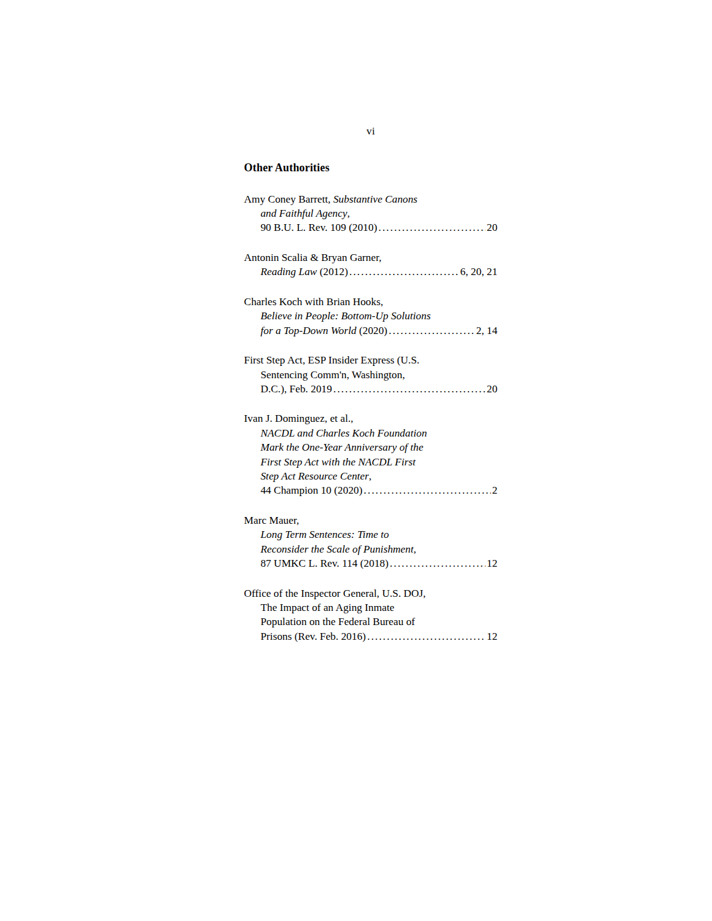vi
Other Authorities
Amy Coney Barrett, Substantive Canons and Faithful Agency, 90 B.U. L. Rev. 109 (2010)..................................................................... 20
Antonin Scalia & Bryan Garner, Reading Law (2012)..................................................................... 6, 20, 21
Charles Koch with Brian Hooks, Believe in People: Bottom-Up Solutions for a Top-Down World (2020)..................................................................... 2, 14
First Step Act, ESP Insider Express (U.S. Sentencing Comm'n, Washington, D.C.), Feb. 2019..................................................................... 20
Ivan J. Dominguez, et al., NACDL and Charles Koch Foundation Mark the One-Year Anniversary of the First Step Act with the NACDL First Step Act Resource Center, 44 Champion 10 (2020)..................................................................... 2
Marc Mauer, Long Term Sentences: Time to Reconsider the Scale of Punishment, 87 UMKC L. Rev. 114 (2018)..................................................................... 12
Office of the Inspector General, U.S. DOJ, The Impact of an Aging Inmate Population on the Federal Bureau of Prisons (Rev. Feb. 2016)..................................................................... 12